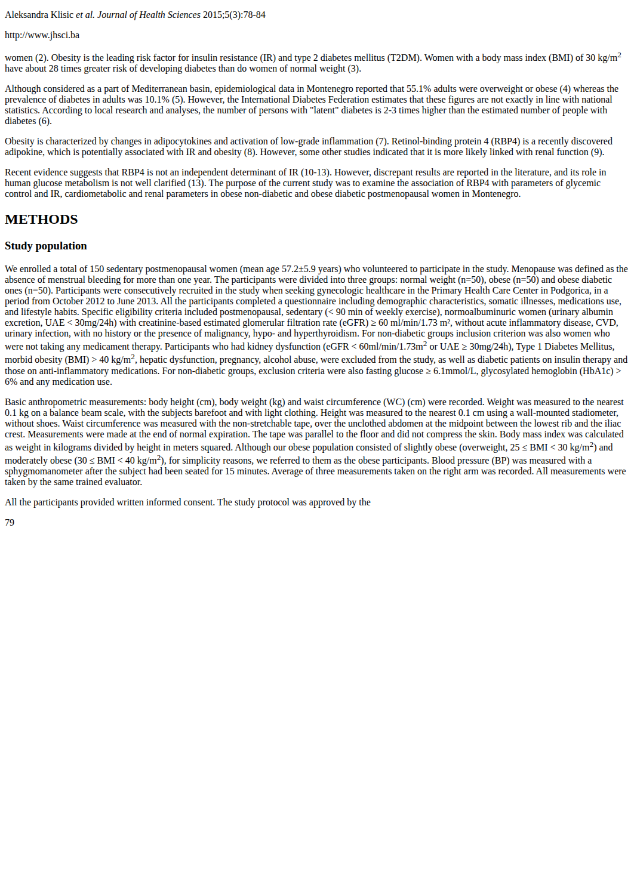Aleksandra Klisic et al. Journal of Health Sciences 2015;5(3):78-84
http://www.jhsci.ba
women (2). Obesity is the leading risk factor for insulin resistance (IR) and type 2 diabetes mellitus (T2DM). Women with a body mass index (BMI) of 30 kg/m2 have about 28 times greater risk of developing diabetes than do women of normal weight (3).
Although considered as a part of Mediterranean basin, epidemiological data in Montenegro reported that 55.1% adults were overweight or obese (4) whereas the prevalence of diabetes in adults was 10.1% (5). However, the International Diabetes Federation estimates that these figures are not exactly in line with national statistics. According to local research and analyses, the number of persons with "latent" diabetes is 2-3 times higher than the estimated number of people with diabetes (6).
Obesity is characterized by changes in adipocytokines and activation of low-grade inflammation (7). Retinol-binding protein 4 (RBP4) is a recently discovered adipokine, which is potentially associated with IR and obesity (8). However, some other studies indicated that it is more likely linked with renal function (9).
Recent evidence suggests that RBP4 is not an independent determinant of IR (10-13). However, discrepant results are reported in the literature, and its role in human glucose metabolism is not well clarified (13). The purpose of the current study was to examine the association of RBP4 with parameters of glycemic control and IR, cardiometabolic and renal parameters in obese non-diabetic and obese diabetic postmenopausal women in Montenegro.
METHODS
Study population
We enrolled a total of 150 sedentary postmenopausal women (mean age 57.2±5.9 years) who volunteered to participate in the study. Menopause was defined as the absence of menstrual bleeding for more than one year. The participants were divided into three groups: normal weight (n=50), obese (n=50) and obese diabetic ones (n=50). Participants were consecutively recruited in the study when seeking gynecologic healthcare in the Primary Health Care Center in Podgorica, in a period from October 2012 to June 2013. All the participants completed a questionnaire including demographic characteristics, somatic illnesses, medications use, and lifestyle habits. Specific eligibility criteria included postmenopausal, sedentary (< 90 min of weekly exercise), normoalbuminuric women (urinary albumin excretion, UAE < 30mg/24h) with creatinine-based estimated glomerular filtration rate (eGFR) ≥ 60 ml/min/1.73 m², without acute inflammatory disease, CVD, urinary infection, with no history or the presence of malignancy, hypo- and hyperthyroidism. For non-diabetic groups inclusion criterion was also women who were not taking any medicament therapy. Participants who had kidney dysfunction (eGFR < 60ml/min/1.73m2 or UAE ≥ 30mg/24h), Type 1 Diabetes Mellitus, morbid obesity (BMI) > 40 kg/m2, hepatic dysfunction, pregnancy, alcohol abuse, were excluded from the study, as well as diabetic patients on insulin therapy and those on anti-inflammatory medications. For non-diabetic groups, exclusion criteria were also fasting glucose ≥ 6.1mmol/L, glycosylated hemoglobin (HbA1c) > 6% and any medication use.
Basic anthropometric measurements: body height (cm), body weight (kg) and waist circumference (WC) (cm) were recorded. Weight was measured to the nearest 0.1 kg on a balance beam scale, with the subjects barefoot and with light clothing. Height was measured to the nearest 0.1 cm using a wall-mounted stadiometer, without shoes. Waist circumference was measured with the non-stretchable tape, over the unclothed abdomen at the midpoint between the lowest rib and the iliac crest. Measurements were made at the end of normal expiration. The tape was parallel to the floor and did not compress the skin. Body mass index was calculated as weight in kilograms divided by height in meters squared. Although our obese population consisted of slightly obese (overweight, 25 ≤ BMI < 30 kg/m2) and moderately obese (30 ≤ BMI < 40 kg/m2), for simplicity reasons, we referred to them as the obese participants. Blood pressure (BP) was measured with a sphygmomanometer after the subject had been seated for 15 minutes. Average of three measurements taken on the right arm was recorded. All measurements were taken by the same trained evaluator.
All the participants provided written informed consent. The study protocol was approved by the
79